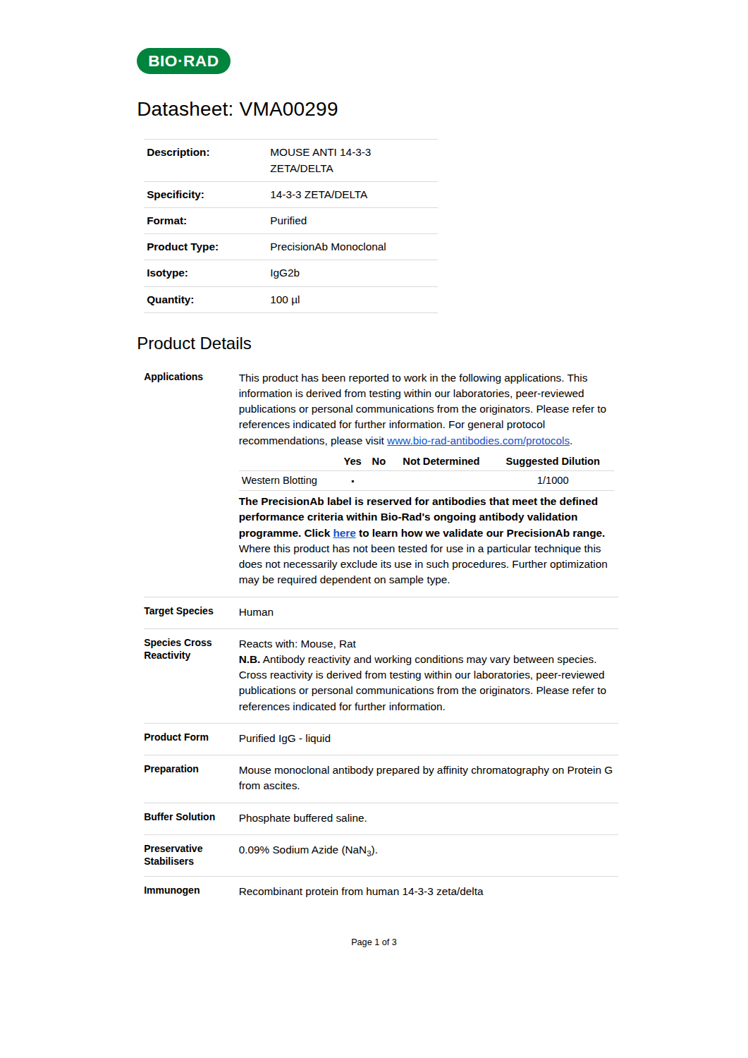BIO·RAD
Datasheet: VMA00299
| Description: | MOUSE ANTI 14-3-3 ZETA/DELTA |
| Specificity: | 14-3-3 ZETA/DELTA |
| Format: | Purified |
| Product Type: | PrecisionAb Monoclonal |
| Isotype: | IgG2b |
| Quantity: | 100 µl |
Product Details
| Applications | This product has been reported to work in the following applications. This information is derived from testing within our laboratories, peer-reviewed publications or personal communications from the originators. Please refer to references indicated for further information. For general protocol recommendations, please visit www.bio-rad-antibodies.com/protocols . / / Yes / No / Not Determined / Suggested Dilution / / --- / --- / --- / --- / --- / / Western Blotting / ▪ / / / 1/1000 / The PrecisionAb label is reserved for antibodies that meet the defined performance criteria within Bio-Rad's ongoing antibody validation programme. Click here to learn how we validate our PrecisionAb range. Where this product has not been tested for use in a particular technique this does not necessarily exclude its use in such procedures. Further optimization may be required dependent on sample type. |
| Target Species | Human |
| Species Cross Reactivity | Reacts with: Mouse, Rat N.B. Antibody reactivity and working conditions may vary between species. Cross reactivity is derived from testing within our laboratories, peer-reviewed publications or personal communications from the originators. Please refer to references indicated for further information. |
| Product Form | Purified IgG - liquid |
| Preparation | Mouse monoclonal antibody prepared by affinity chromatography on Protein G from ascites. |
| Buffer Solution | Phosphate buffered saline. |
| Preservative Stabilisers | 0.09% Sodium Azide (NaN 3 ). |
| Immunogen | Recombinant protein from human 14-3-3 zeta/delta |
Page 1 of 3